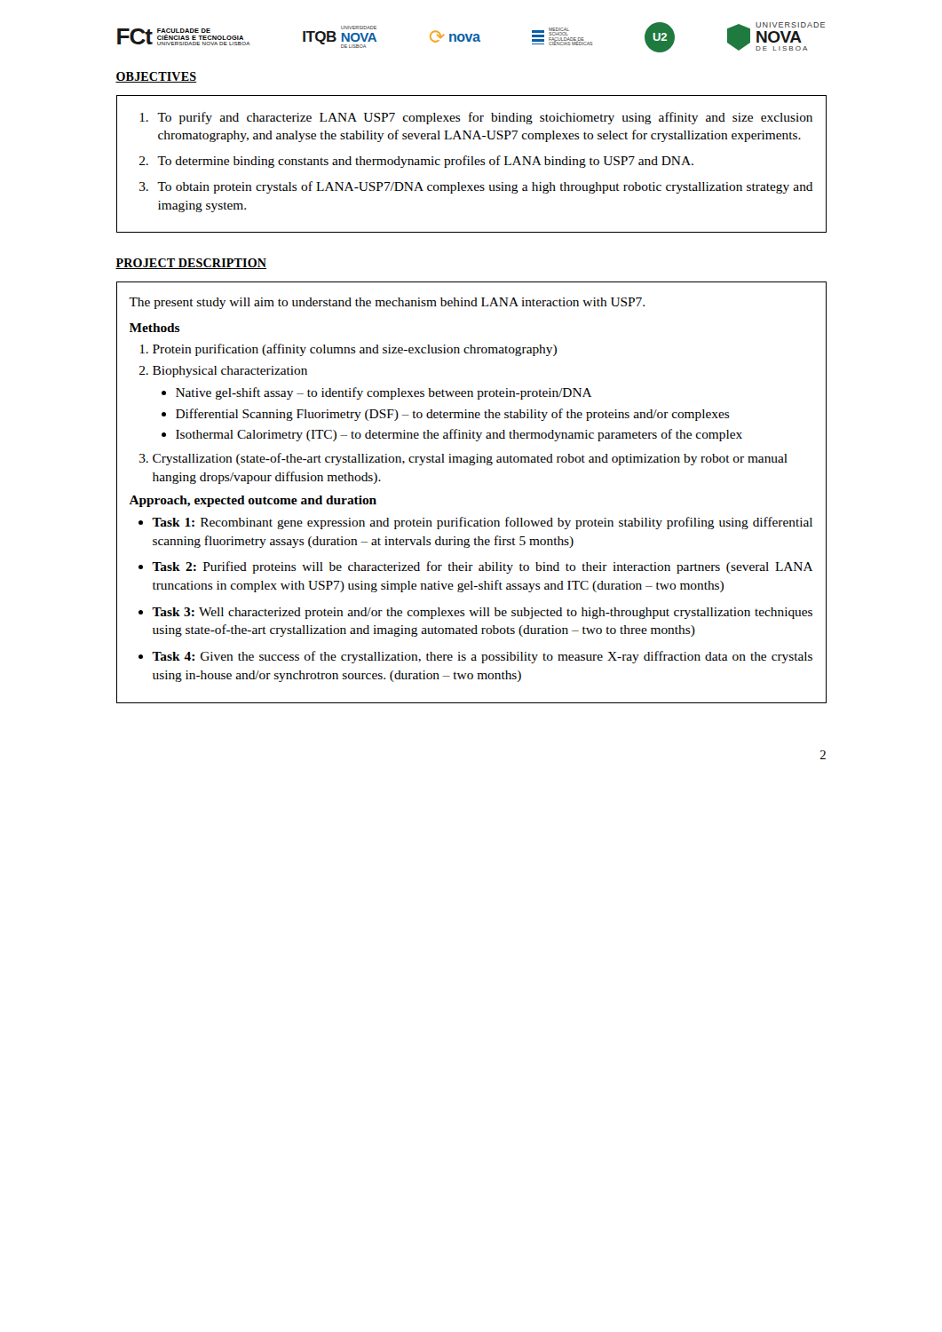FCt Faculdade de
Ciências e Tecnologia
Universidade Nova de Lisboa
ITQB Universidade
NOVA
de Lisboa
⟳ nova
Medical
School
Faculdade de
Ciências Médicas
U2
Universidade
NOVA
de Lisboa
OBJECTIVES
To purify and characterize LANA USP7 complexes for binding stoichiometry using affinity and size exclusion chromatography, and analyse the stability of several LANA-USP7 complexes to select for crystallization experiments.
To determine binding constants and thermodynamic profiles of LANA binding to USP7 and DNA.
To obtain protein crystals of LANA-USP7/DNA complexes using a high throughput robotic crystallization strategy and imaging system.
PROJECT DESCRIPTION
The present study will aim to understand the mechanism behind LANA interaction with USP7.
Methods
Protein purification (affinity columns and size-exclusion chromatography)
Biophysical characterization
Native gel-shift assay – to identify complexes between protein-protein/DNA
Differential Scanning Fluorimetry (DSF) – to determine the stability of the proteins and/or complexes
Isothermal Calorimetry (ITC) – to determine the affinity and thermodynamic parameters of the complex
Crystallization (state-of-the-art crystallization, crystal imaging automated robot and optimization by robot or manual hanging drops/vapour diffusion methods).
Approach, expected outcome and duration
Task 1: Recombinant gene expression and protein purification followed by protein stability profiling using differential scanning fluorimetry assays (duration – at intervals during the first 5 months)
Task 2: Purified proteins will be characterized for their ability to bind to their interaction partners (several LANA truncations in complex with USP7) using simple native gel-shift assays and ITC (duration – two months)
Task 3: Well characterized protein and/or the complexes will be subjected to high-throughput crystallization techniques using state-of-the-art crystallization and imaging automated robots (duration – two to three months)
Task 4: Given the success of the crystallization, there is a possibility to measure X-ray diffraction data on the crystals using in-house and/or synchrotron sources. (duration – two months)
2